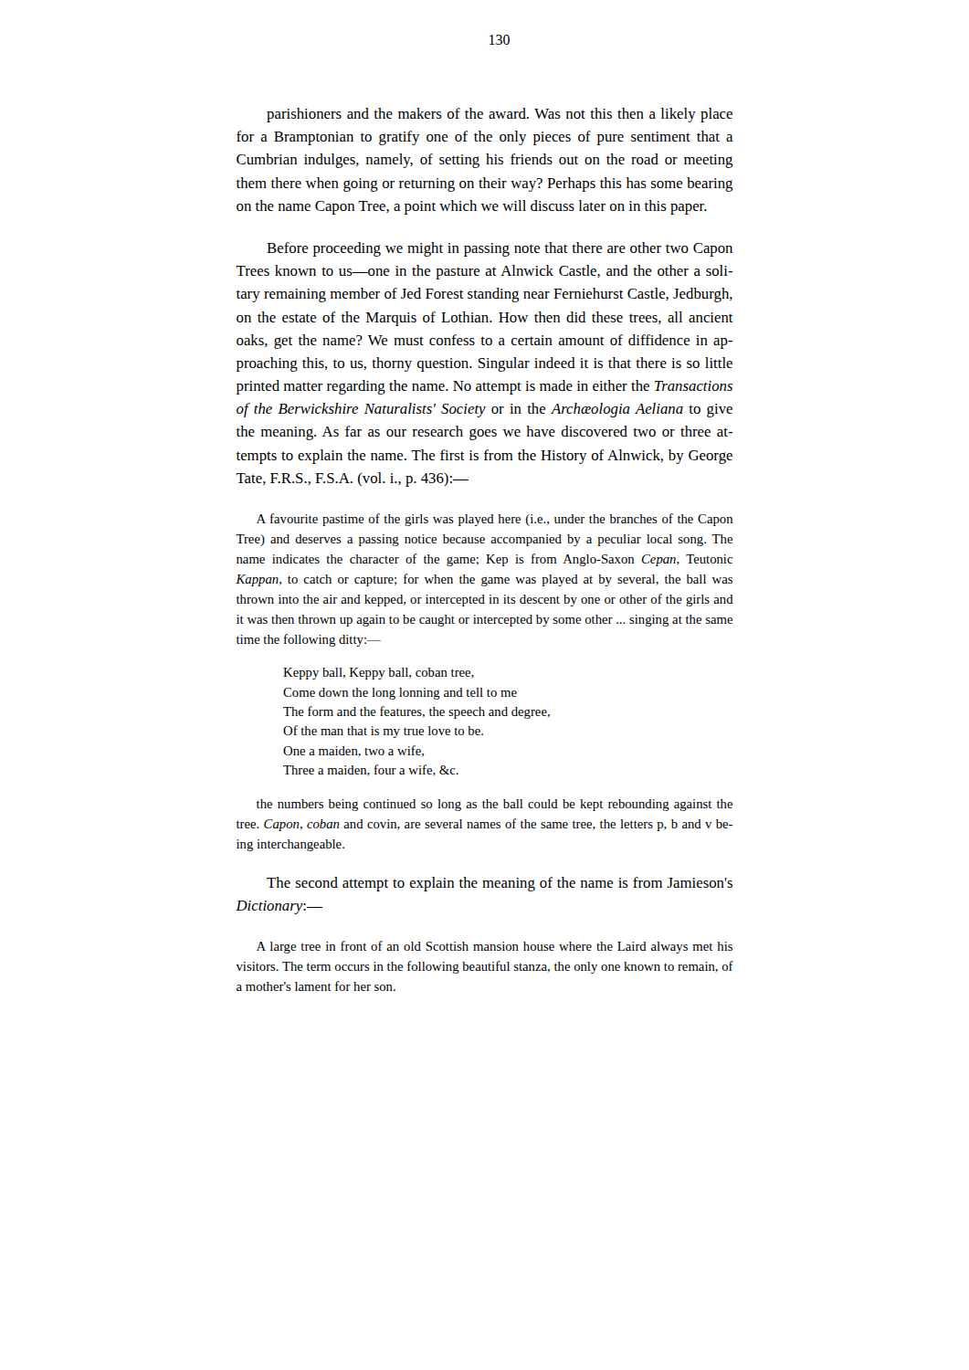130
parishioners and the makers of the award. Was not this then a likely place for a Bramptonian to gratify one of the only pieces of pure sentiment that a Cumbrian indulges, namely, of setting his friends out on the road or meeting them there when going or returning on their way? Perhaps this has some bearing on the name Capon Tree, a point which we will discuss later on in this paper.
Before proceeding we might in passing note that there are other two Capon Trees known to us—one in the pasture at Alnwick Castle, and the other a solitary remaining member of Jed Forest standing near Ferniehurst Castle, Jedburgh, on the estate of the Marquis of Lothian. How then did these trees, all ancient oaks, get the name? We must confess to a certain amount of diffidence in approaching this, to us, thorny question. Singular indeed it is that there is so little printed matter regarding the name. No attempt is made in either the Transactions of the Berwickshire Naturalists' Society or in the Archæologia Aeliana to give the meaning. As far as our research goes we have discovered two or three attempts to explain the name. The first is from the History of Alnwick, by George Tate, F.R.S., F.S.A. (vol. i., p. 436):—
A favourite pastime of the girls was played here (i.e., under the branches of the Capon Tree) and deserves a passing notice because accompanied by a peculiar local song. The name indicates the character of the game; Kep is from Anglo-Saxon Cepan, Teutonic Kappan, to catch or capture; for when the game was played at by several, the ball was thrown into the air and kepped, or intercepted in its descent by one or other of the girls and it was then thrown up again to be caught or intercepted by some other ... singing at the same time the following ditty:—
Keppy ball, Keppy ball, coban tree,
Come down the long lonning and tell to me
The form and the features, the speech and degree,
Of the man that is my true love to be.
One a maiden, two a wife,
Three a maiden, four a wife, &c.
the numbers being continued so long as the ball could be kept rebounding against the tree. Capon, coban and covin, are several names of the same tree, the letters p, b and v being interchangeable.
The second attempt to explain the meaning of the name is from Jamieson's Dictionary:—
A large tree in front of an old Scottish mansion house where the Laird always met his visitors. The term occurs in the following beautiful stanza, the only one known to remain, of a mother's lament for her son.